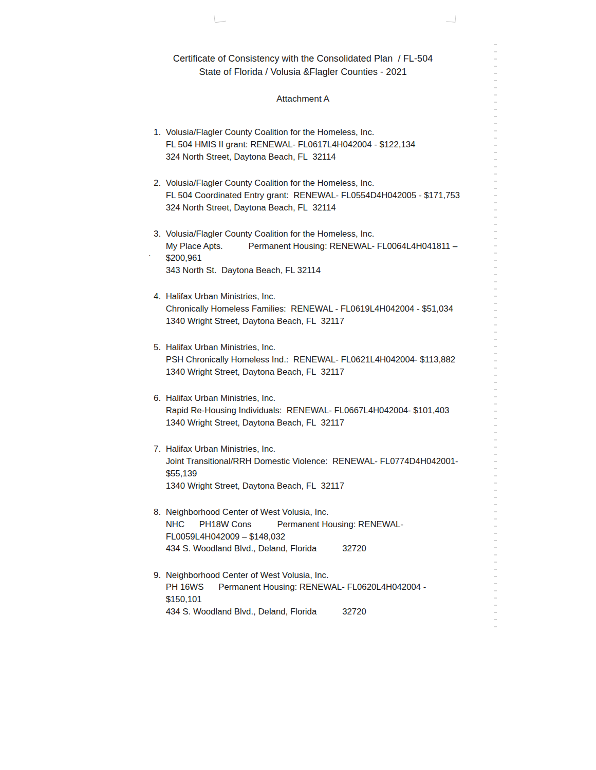Certificate of Consistency with the Consolidated Plan / FL-504
State of Florida / Volusia &Flagler Counties - 2021
Attachment A
.
Volusia/Flagler County Coalition for the Homeless, Inc. FL 504 HMIS II grant: RENEWAL- FL0617L4H042004 - $122,134 324 North Street, Daytona Beach, FL 32114
Volusia/Flagler County Coalition for the Homeless, Inc. FL 504 Coordinated Entry grant: RENEWAL- FL0554D4H042005 - $171,753 324 North Street, Daytona Beach, FL 32114
Volusia/Flagler County Coalition for the Homeless, Inc. My Place Apts. Permanent Housing: RENEWAL- FL0064L4H041811 – $200,961 343 North St. Daytona Beach, FL 32114
Halifax Urban Ministries, Inc. Chronically Homeless Families: RENEWAL - FL0619L4H042004 - $51,034 1340 Wright Street, Daytona Beach, FL 32117
Halifax Urban Ministries, Inc. PSH Chronically Homeless Ind.: RENEWAL- FL0621L4H042004- $113,882 1340 Wright Street, Daytona Beach, FL 32117
Halifax Urban Ministries, Inc. Rapid Re-Housing Individuals: RENEWAL- FL0667L4H042004- $101,403 1340 Wright Street, Daytona Beach, FL 32117
Halifax Urban Ministries, Inc. Joint Transitional/RRH Domestic Violence: RENEWAL- FL0774D4H042001- $55,139 1340 Wright Street, Daytona Beach, FL 32117
Neighborhood Center of West Volusia, Inc. NHC PH18W Cons Permanent Housing: RENEWAL- FL0059L4H042009 – $148,032 434 S. Woodland Blvd., Deland, Florida 32720
Neighborhood Center of West Volusia, Inc. PH 16WS Permanent Housing: RENEWAL- FL0620L4H042004 - $150,101 434 S. Woodland Blvd., Deland, Florida 32720